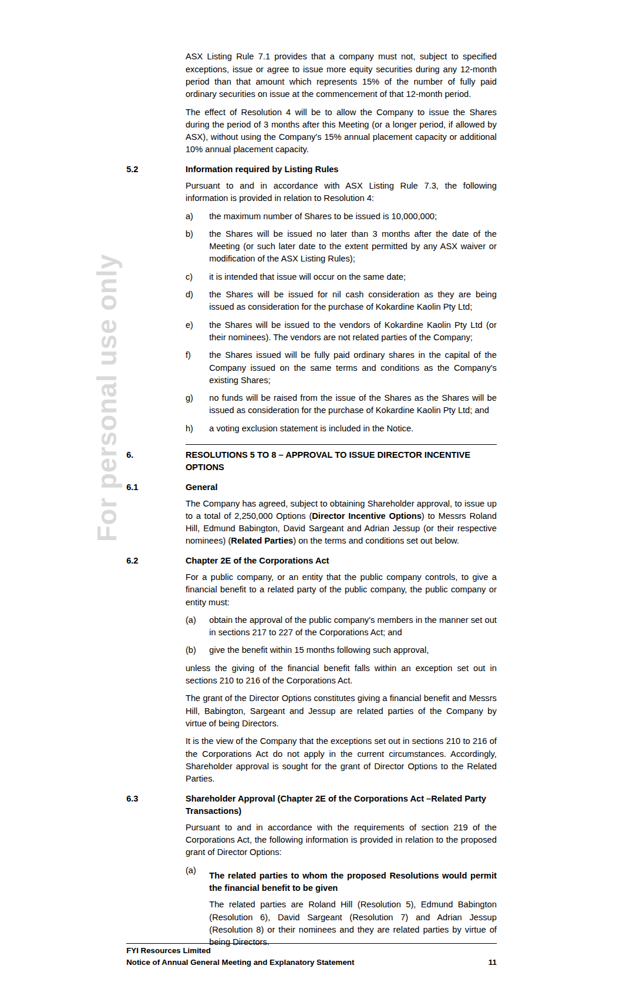For personal use only
ASX Listing Rule 7.1 provides that a company must not, subject to specified exceptions, issue or agree to issue more equity securities during any 12-month period than that amount which represents 15% of the number of fully paid ordinary securities on issue at the commencement of that 12-month period.
The effect of Resolution 4 will be to allow the Company to issue the Shares during the period of 3 months after this Meeting (or a longer period, if allowed by ASX), without using the Company's 15% annual placement capacity or additional 10% annual placement capacity.
5.2
Information required by Listing Rules
Pursuant to and in accordance with ASX Listing Rule 7.3, the following information is provided in relation to Resolution 4:
a)
the maximum number of Shares to be issued is 10,000,000;
b)
the Shares will be issued no later than 3 months after the date of the Meeting (or such later date to the extent permitted by any ASX waiver or modification of the ASX Listing Rules);
c)
it is intended that issue will occur on the same date;
d)
the Shares will be issued for nil cash consideration as they are being issued as consideration for the purchase of Kokardine Kaolin Pty Ltd;
e)
the Shares will be issued to the vendors of Kokardine Kaolin Pty Ltd (or their nominees). The vendors are not related parties of the Company;
f)
the Shares issued will be fully paid ordinary shares in the capital of the Company issued on the same terms and conditions as the Company's existing Shares;
g)
no funds will be raised from the issue of the Shares as the Shares will be issued as consideration for the purchase of Kokardine Kaolin Pty Ltd; and
h)
a voting exclusion statement is included in the Notice.
6.
Resolutions 5 to 8 – Approval to issue Director Incentive Options
6.1
General
The Company has agreed, subject to obtaining Shareholder approval, to issue up to a total of 2,250,000 Options (Director Incentive Options) to Messrs Roland Hill, Edmund Babington, David Sargeant and Adrian Jessup (or their respective nominees) (Related Parties) on the terms and conditions set out below.
6.2
Chapter 2E of the Corporations Act
For a public company, or an entity that the public company controls, to give a financial benefit to a related party of the public company, the public company or entity must:
(a)
obtain the approval of the public company's members in the manner set out in sections 217 to 227 of the Corporations Act; and
(b)
give the benefit within 15 months following such approval,
unless the giving of the financial benefit falls within an exception set out in sections 210 to 216 of the Corporations Act.
The grant of the Director Options constitutes giving a financial benefit and Messrs Hill, Babington, Sargeant and Jessup are related parties of the Company by virtue of being Directors.
It is the view of the Company that the exceptions set out in sections 210 to 216 of the Corporations Act do not apply in the current circumstances. Accordingly, Shareholder approval is sought for the grant of Director Options to the Related Parties.
6.3
Shareholder Approval (Chapter 2E of the Corporations Act –Related Party Transactions)
Pursuant to and in accordance with the requirements of section 219 of the Corporations Act, the following information is provided in relation to the proposed grant of Director Options:
(a)
The related parties to whom the proposed Resolutions would permit the financial benefit to be given
The related parties are Roland Hill (Resolution 5), Edmund Babington (Resolution 6), David Sargeant (Resolution 7) and Adrian Jessup (Resolution 8) or their nominees and they are related parties by virtue of being Directors.
FYI Resources Limited
Notice of Annual General Meeting and Explanatory Statement
11